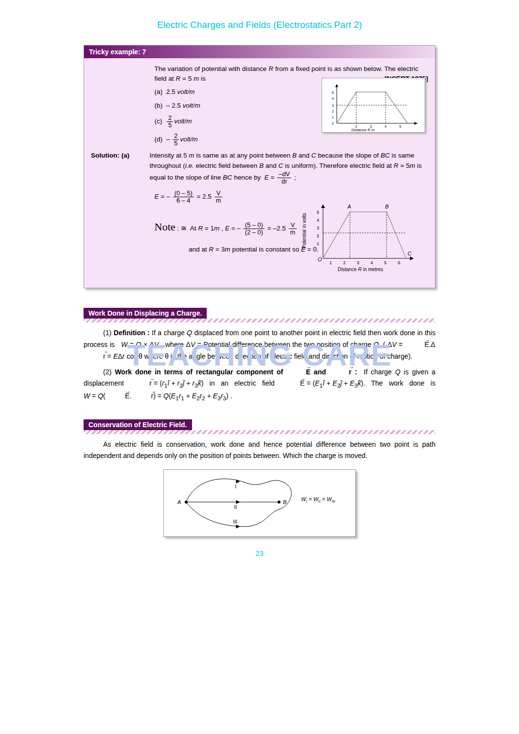Electric Charges and Fields (Electrostatics Part 2)
Tricky example: 7
5 4 3 2 1 0 2 3 4 5 Distance R in
The variation of potential with distance R from a fixed point is as shown below. The electric field at R = 5 m is [NCERT 1975]
(a) 2.5 volt/m
(b) – 2.5 volt/m
(c) 25 volt/m
(d) – 25 volt/m
Solution: (a)
Intensity at 5 m is same as at any point between B and C because the slope of BC is same throughout (i.e. electric field between B and C is uniform). Therefore electric field at R = 5m is equal to the slope of line BC hence by E = –dV dr ;
A B C O 5 4 3 2 1 1 2 3 4 5 6 Distance R in metres Potential in volts
E = – (0 – 5) 6 – 4 = 2.5 Vm
Note : ≅ At R = 1m , E = – (5 – 0)(2 – 0) = –2.5 Vm
and at R = 3m potential is constant so E = 0.
TEACHING CARE
Work Done in Displacing a Charge.
(1) Definition : If a charge Q displaced from one point to another point in electric field then work done in this process is W = Q × ΔV where ΔV = Potential difference between the two position of charge Q. ( ΔV = E.Δr = EΔr cos θ where θ is the angle between direction of electric field and direction of motion of charge).
(2) Work done in terms of rectangular component of E and r : If charge Q is given a displacement r = (r1î + r2ĵ + r3k̂) in an electric field E = (E1î + E2ĵ + E3k̂). The work done is W = Q(E.r) = Q(E1r1 + E2r2 + E3r3) .
Conservation of Electric Field.
As electric field is conservation, work done and hence potential difference between two point is path independent and depends only on the position of points between. Which the charge is moved.
A B I II III WI = WII = WIII
23